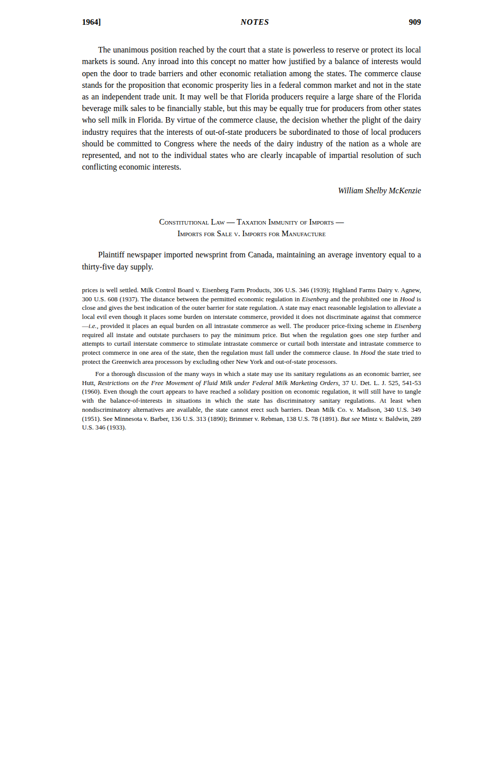1964] NOTES 909
The unanimous position reached by the court that a state is powerless to reserve or protect its local markets is sound. Any inroad into this concept no matter how justified by a balance of interests would open the door to trade barriers and other economic retaliation among the states. The commerce clause stands for the proposition that economic prosperity lies in a federal common market and not in the state as an independent trade unit. It may well be that Florida producers require a large share of the Florida beverage milk sales to be financially stable, but this may be equally true for producers from other states who sell milk in Florida. By virtue of the commerce clause, the decision whether the plight of the dairy industry requires that the interests of out-of-state producers be subordinated to those of local producers should be committed to Congress where the needs of the dairy industry of the nation as a whole are represented, and not to the individual states who are clearly incapable of impartial resolution of such conflicting economic interests.
William Shelby McKenzie
Constitutional Law — Taxation Immunity of Imports —
Imports for Sale v. Imports for Manufacture
Plaintiff newspaper imported newsprint from Canada, maintaining an average inventory equal to a thirty-five day supply.
prices is well settled. Milk Control Board v. Eisenberg Farm Products, 306 U.S. 346 (1939); Highland Farms Dairy v. Agnew, 300 U.S. 608 (1937). The distance between the permitted economic regulation in Eisenberg and the prohibited one in Hood is close and gives the best indication of the outer barrier for state regulation. A state may enact reasonable legislation to alleviate a local evil even though it places some burden on interstate commerce, provided it does not discriminate against that commerce—i.e., provided it places an equal burden on all intrastate commerce as well. The producer price-fixing scheme in Eisenberg required all instate and outstate purchasers to pay the minimum price. But when the regulation goes one step further and attempts to curtail interstate commerce to stimulate intrastate commerce or curtail both interstate and intrastate commerce to protect commerce in one area of the state, then the regulation must fall under the commerce clause. In Hood the state tried to protect the Greenwich area processors by excluding other New York and out-of-state processors.
For a thorough discussion of the many ways in which a state may use its sanitary regulations as an economic barrier, see Hutt, Restrictions on the Free Movement of Fluid Milk under Federal Milk Marketing Orders, 37 U. Det. L. J. 525, 541-53 (1960). Even though the court appears to have reached a solidary position on economic regulation, it will still have to tangle with the balance-of-interests in situations in which the state has discriminatory sanitary regulations. At least when nondiscriminatory alternatives are available, the state cannot erect such barriers. Dean Milk Co. v. Madison, 340 U.S. 349 (1951). See Minnesota v. Barber, 136 U.S. 313 (1890); Brimmer v. Rebman, 138 U.S. 78 (1891). But see Mintz v. Baldwin, 289 U.S. 346 (1933).